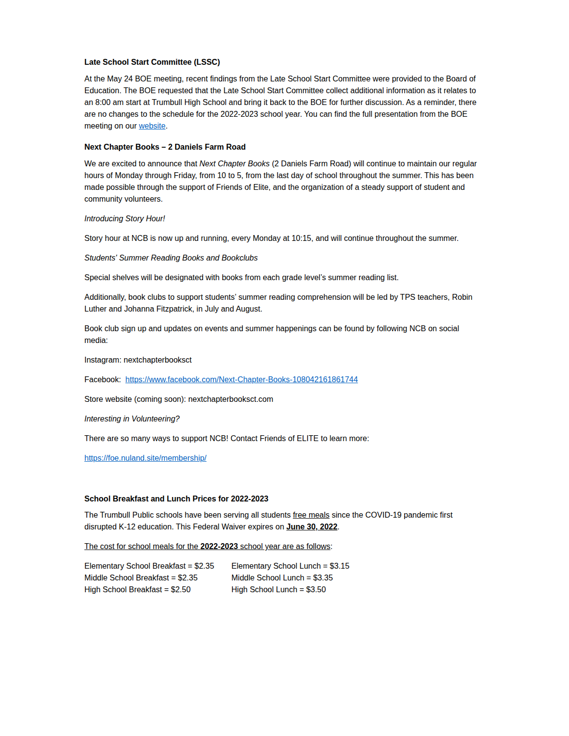Late School Start Committee (LSSC)
At the May 24 BOE meeting, recent findings from the Late School Start Committee were provided to the Board of Education. The BOE requested that the Late School Start Committee collect additional information as it relates to an 8:00 am start at Trumbull High School and bring it back to the BOE for further discussion. As a reminder, there are no changes to the schedule for the 2022-2023 school year. You can find the full presentation from the BOE meeting on our website.
Next Chapter Books – 2 Daniels Farm Road
We are excited to announce that Next Chapter Books (2 Daniels Farm Road) will continue to maintain our regular hours of Monday through Friday, from 10 to 5, from the last day of school throughout the summer. This has been made possible through the support of Friends of Elite, and the organization of a steady support of student and community volunteers.
Introducing Story Hour!
Story hour at NCB is now up and running, every Monday at 10:15, and will continue throughout the summer.
Students' Summer Reading Books and Bookclubs
Special shelves will be designated with books from each grade level’s summer reading list.
Additionally, book clubs to support students’ summer reading comprehension will be led by TPS teachers, Robin Luther and Johanna Fitzpatrick, in July and August.
Book club sign up and updates on events and summer happenings can be found by following NCB on social media:
Instagram: nextchapterbooksct
Facebook: https://www.facebook.com/Next-Chapter-Books-108042161861744
Store website (coming soon): nextchapterbooksct.com
Interesting in Volunteering?
There are so many ways to support NCB! Contact Friends of ELITE to learn more:
https://foe.nuland.site/membership/
School Breakfast and Lunch Prices for 2022-2023
The Trumbull Public schools have been serving all students free meals since the COVID-19 pandemic first disrupted K-12 education. This Federal Waiver expires on June 30, 2022.
The cost for school meals for the 2022-2023 school year are as follows:
| Elementary School Breakfast = $2.35 | Elementary School Lunch = $3.15 |
| Middle School Breakfast = $2.35 | Middle School Lunch = $3.35 |
| High School Breakfast = $2.50 | High School Lunch = $3.50 |